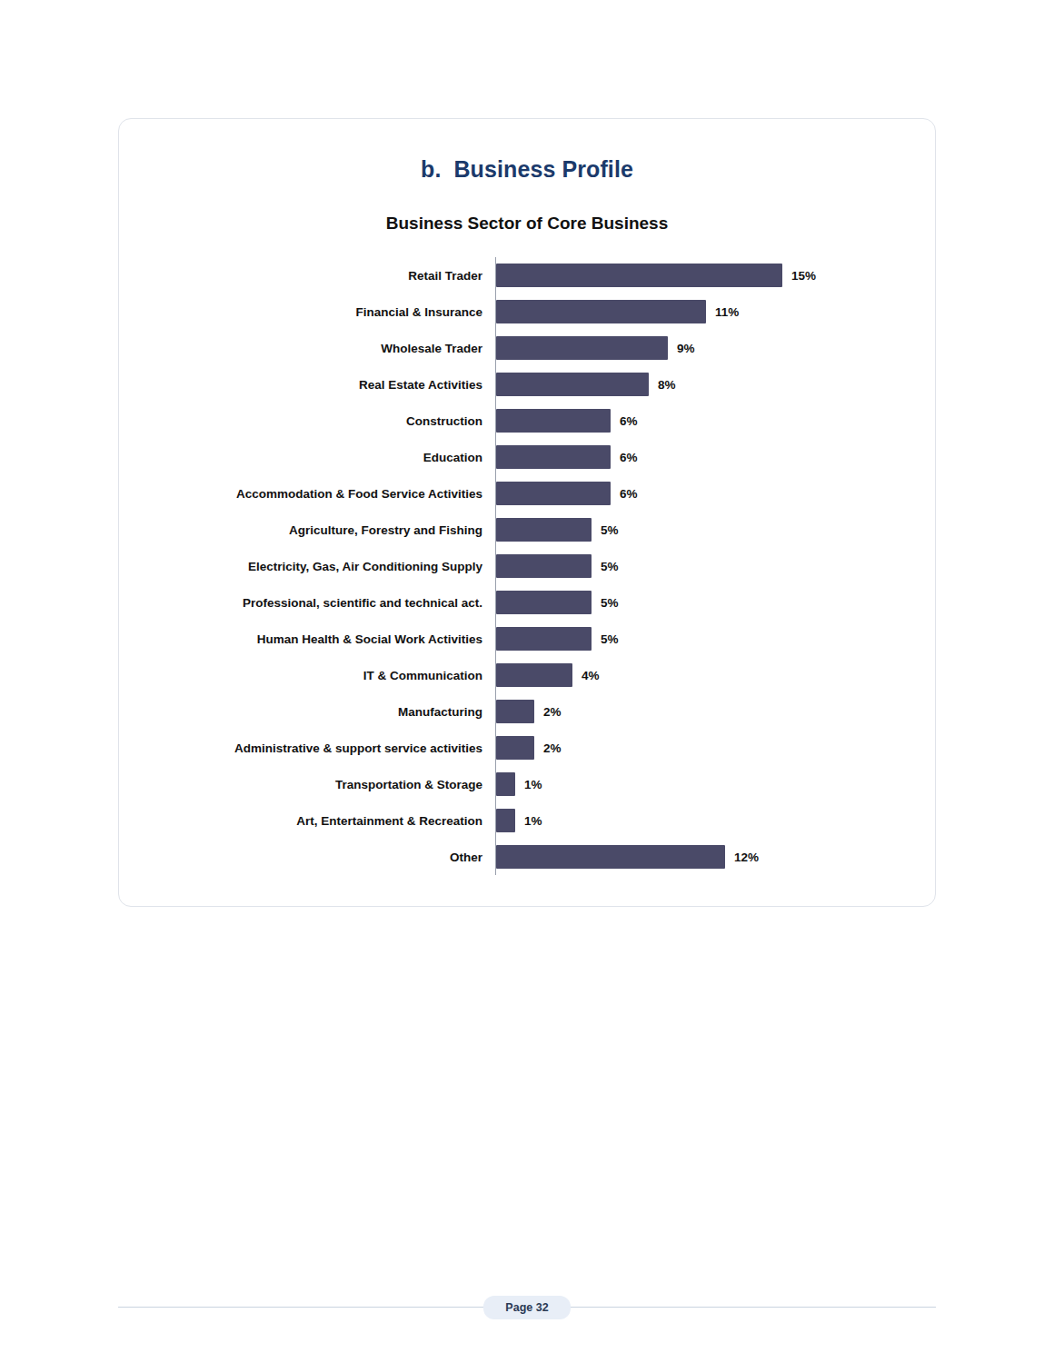b. Business Profile
Business Sector of Core Business
| Retail Trader | 15% |
| Financial & Insurance | 11% |
| Wholesale Trader | 9% |
| Real Estate Activities | 8% |
| Construction | 6% |
| Education | 6% |
| Accommodation & Food Service Activities | 6% |
| Agriculture, Forestry and Fishing | 5% |
| Electricity, Gas, Air Conditioning Supply | 5% |
| Professional, scientific and technical act. | 5% |
| Human Health & Social Work Activities | 5% |
| IT & Communication | 4% |
| Manufacturing | 2% |
| Administrative & support service activities | 2% |
| Transportation & Storage | 1% |
| Art, Entertainment & Recreation | 1% |
| Other | 12% |
Page 32